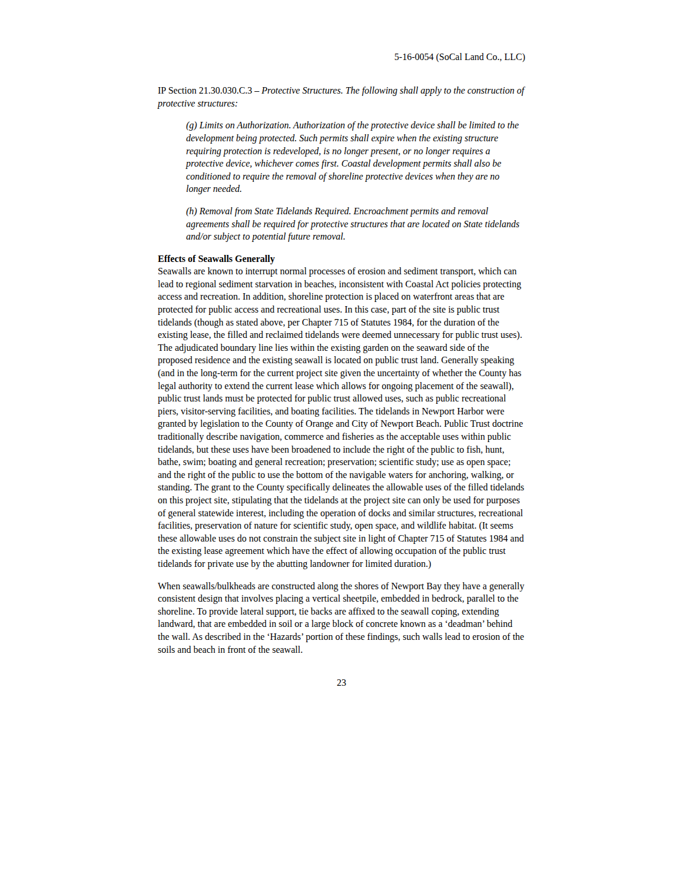5-16-0054 (SoCal Land Co., LLC)
IP Section 21.30.030.C.3 – Protective Structures. The following shall apply to the construction of protective structures:
(g) Limits on Authorization. Authorization of the protective device shall be limited to the development being protected. Such permits shall expire when the existing structure requiring protection is redeveloped, is no longer present, or no longer requires a protective device, whichever comes first. Coastal development permits shall also be conditioned to require the removal of shoreline protective devices when they are no longer needed.
(h) Removal from State Tidelands Required. Encroachment permits and removal agreements shall be required for protective structures that are located on State tidelands and/or subject to potential future removal.
Effects of Seawalls Generally
Seawalls are known to interrupt normal processes of erosion and sediment transport, which can lead to regional sediment starvation in beaches, inconsistent with Coastal Act policies protecting access and recreation. In addition, shoreline protection is placed on waterfront areas that are protected for public access and recreational uses. In this case, part of the site is public trust tidelands (though as stated above, per Chapter 715 of Statutes 1984, for the duration of the existing lease, the filled and reclaimed tidelands were deemed unnecessary for public trust uses). The adjudicated boundary line lies within the existing garden on the seaward side of the proposed residence and the existing seawall is located on public trust land. Generally speaking (and in the long-term for the current project site given the uncertainty of whether the County has legal authority to extend the current lease which allows for ongoing placement of the seawall), public trust lands must be protected for public trust allowed uses, such as public recreational piers, visitor-serving facilities, and boating facilities. The tidelands in Newport Harbor were granted by legislation to the County of Orange and City of Newport Beach. Public Trust doctrine traditionally describe navigation, commerce and fisheries as the acceptable uses within public tidelands, but these uses have been broadened to include the right of the public to fish, hunt, bathe, swim; boating and general recreation; preservation; scientific study; use as open space; and the right of the public to use the bottom of the navigable waters for anchoring, walking, or standing. The grant to the County specifically delineates the allowable uses of the filled tidelands on this project site, stipulating that the tidelands at the project site can only be used for purposes of general statewide interest, including the operation of docks and similar structures, recreational facilities, preservation of nature for scientific study, open space, and wildlife habitat. (It seems these allowable uses do not constrain the subject site in light of Chapter 715 of Statutes 1984 and the existing lease agreement which have the effect of allowing occupation of the public trust tidelands for private use by the abutting landowner for limited duration.)
When seawalls/bulkheads are constructed along the shores of Newport Bay they have a generally consistent design that involves placing a vertical sheetpile, embedded in bedrock, parallel to the shoreline. To provide lateral support, tie backs are affixed to the seawall coping, extending landward, that are embedded in soil or a large block of concrete known as a ‘deadman’ behind the wall. As described in the ‘Hazards’ portion of these findings, such walls lead to erosion of the soils and beach in front of the seawall.
23